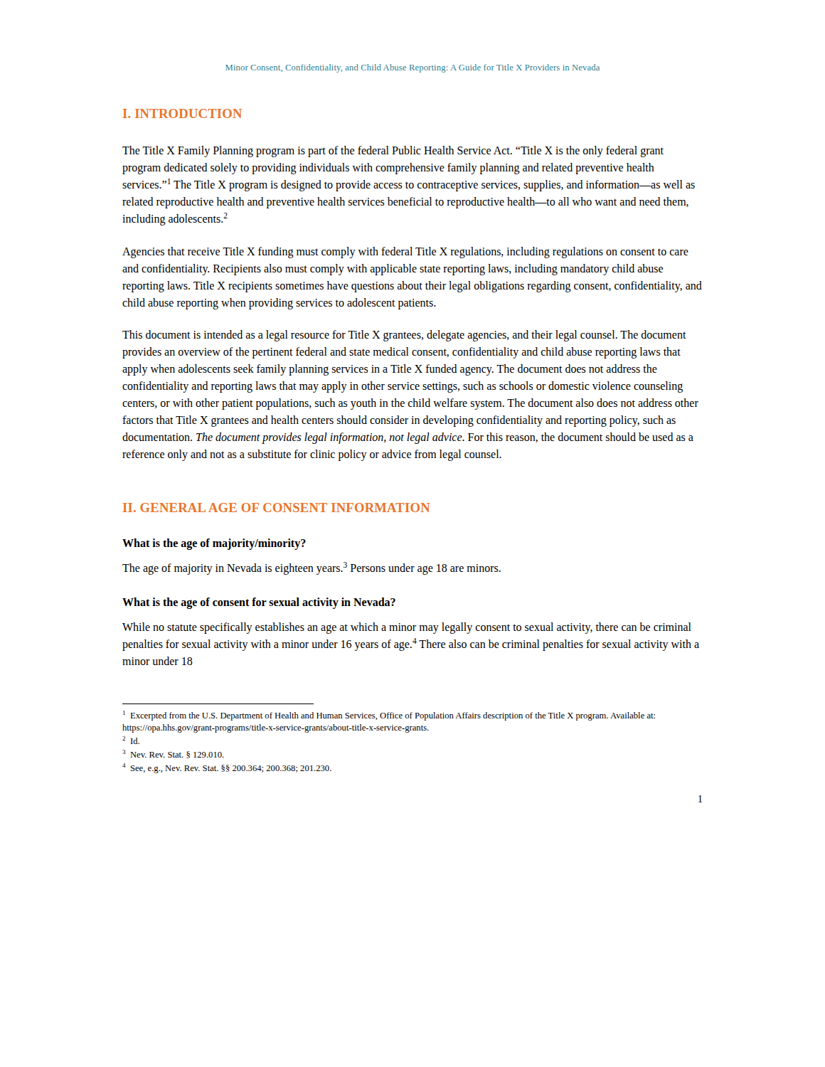Minor Consent, Confidentiality, and Child Abuse Reporting: A Guide for Title X Providers in Nevada
I. INTRODUCTION
The Title X Family Planning program is part of the federal Public Health Service Act. “Title X is the only federal grant program dedicated solely to providing individuals with comprehensive family planning and related preventive health services.”1 The Title X program is designed to provide access to contraceptive services, supplies, and information—as well as related reproductive health and preventive health services beneficial to reproductive health—to all who want and need them, including adolescents.2
Agencies that receive Title X funding must comply with federal Title X regulations, including regulations on consent to care and confidentiality. Recipients also must comply with applicable state reporting laws, including mandatory child abuse reporting laws. Title X recipients sometimes have questions about their legal obligations regarding consent, confidentiality, and child abuse reporting when providing services to adolescent patients.
This document is intended as a legal resource for Title X grantees, delegate agencies, and their legal counsel. The document provides an overview of the pertinent federal and state medical consent, confidentiality and child abuse reporting laws that apply when adolescents seek family planning services in a Title X funded agency. The document does not address the confidentiality and reporting laws that may apply in other service settings, such as schools or domestic violence counseling centers, or with other patient populations, such as youth in the child welfare system. The document also does not address other factors that Title X grantees and health centers should consider in developing confidentiality and reporting policy, such as documentation. The document provides legal information, not legal advice. For this reason, the document should be used as a reference only and not as a substitute for clinic policy or advice from legal counsel.
II. GENERAL AGE OF CONSENT INFORMATION
What is the age of majority/minority?
The age of majority in Nevada is eighteen years.3 Persons under age 18 are minors.
What is the age of consent for sexual activity in Nevada?
While no statute specifically establishes an age at which a minor may legally consent to sexual activity, there can be criminal penalties for sexual activity with a minor under 16 years of age.4 There also can be criminal penalties for sexual activity with a minor under 18
1 Excerpted from the U.S. Department of Health and Human Services, Office of Population Affairs description of the Title X program. Available at: https://opa.hhs.gov/grant-programs/title-x-service-grants/about-title-x-service-grants.
2 Id.
3 Nev. Rev. Stat. § 129.010.
4 See, e.g., Nev. Rev. Stat. §§ 200.364; 200.368; 201.230.
1